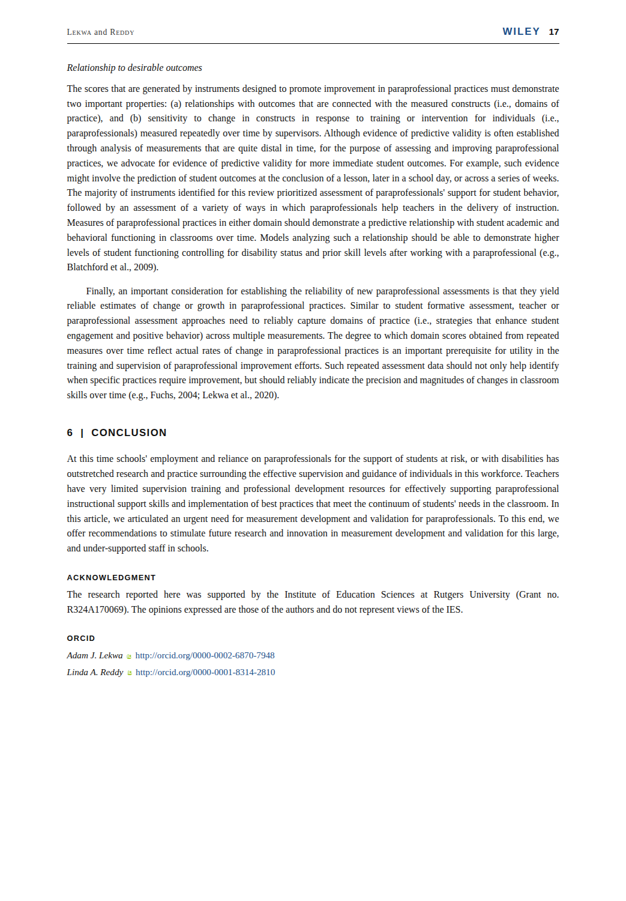Lekwa and Reddy
WILEY 17
Relationship to desirable outcomes
The scores that are generated by instruments designed to promote improvement in paraprofessional practices must demonstrate two important properties: (a) relationships with outcomes that are connected with the measured constructs (i.e., domains of practice), and (b) sensitivity to change in constructs in response to training or intervention for individuals (i.e., paraprofessionals) measured repeatedly over time by supervisors. Although evidence of predictive validity is often established through analysis of measurements that are quite distal in time, for the purpose of assessing and improving paraprofessional practices, we advocate for evidence of predictive validity for more immediate student outcomes. For example, such evidence might involve the prediction of student outcomes at the conclusion of a lesson, later in a school day, or across a series of weeks. The majority of instruments identified for this review prioritized assessment of paraprofessionals' support for student behavior, followed by an assessment of a variety of ways in which paraprofessionals help teachers in the delivery of instruction. Measures of paraprofessional practices in either domain should demonstrate a predictive relationship with student academic and behavioral functioning in classrooms over time. Models analyzing such a relationship should be able to demonstrate higher levels of student functioning controlling for disability status and prior skill levels after working with a paraprofessional (e.g., Blatchford et al., 2009).
Finally, an important consideration for establishing the reliability of new paraprofessional assessments is that they yield reliable estimates of change or growth in paraprofessional practices. Similar to student formative assessment, teacher or paraprofessional assessment approaches need to reliably capture domains of practice (i.e., strategies that enhance student engagement and positive behavior) across multiple measurements. The degree to which domain scores obtained from repeated measures over time reflect actual rates of change in paraprofessional practices is an important prerequisite for utility in the training and supervision of paraprofessional improvement efforts. Such repeated assessment data should not only help identify when specific practices require improvement, but should reliably indicate the precision and magnitudes of changes in classroom skills over time (e.g., Fuchs, 2004; Lekwa et al., 2020).
6 | CONCLUSION
At this time schools' employment and reliance on paraprofessionals for the support of students at risk, or with disabilities has outstretched research and practice surrounding the effective supervision and guidance of individuals in this workforce. Teachers have very limited supervision training and professional development resources for effectively supporting paraprofessional instructional support skills and implementation of best practices that meet the continuum of students' needs in the classroom. In this article, we articulated an urgent need for measurement development and validation for paraprofessionals. To this end, we offer recommendations to stimulate future research and innovation in measurement development and validation for this large, and under-supported staff in schools.
Acknowledgment
The research reported here was supported by the Institute of Education Sciences at Rutgers University (Grant no. R324A170069). The opinions expressed are those of the authors and do not represent views of the IES.
ORCID
Adam J. Lekwa iD http://orcid.org/0000-0002-6870-7948
Linda A. Reddy iD http://orcid.org/0000-0001-8314-2810